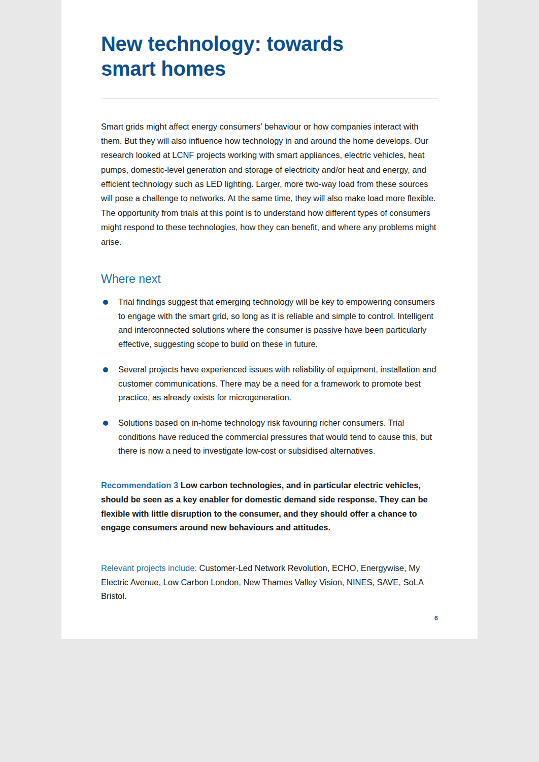New technology: towards smart homes
Smart grids might affect energy consumers’ behaviour or how companies interact with them. But they will also influence how technology in and around the home develops. Our research looked at LCNF projects working with smart appliances, electric vehicles, heat pumps, domestic-level generation and storage of electricity and/or heat and energy, and efficient technology such as LED lighting. Larger, more two-way load from these sources will pose a challenge to networks. At the same time, they will also make load more flexible. The opportunity from trials at this point is to understand how different types of consumers might respond to these technologies, how they can benefit, and where any problems might arise.
Where next
Trial findings suggest that emerging technology will be key to empowering consumers to engage with the smart grid, so long as it is reliable and simple to control. Intelligent and interconnected solutions where the consumer is passive have been particularly effective, suggesting scope to build on these in future.
Several projects have experienced issues with reliability of equipment, installation and customer communications. There may be a need for a framework to promote best practice, as already exists for microgeneration.
Solutions based on in-home technology risk favouring richer consumers. Trial conditions have reduced the commercial pressures that would tend to cause this, but there is now a need to investigate low-cost or subsidised alternatives.
Recommendation 3 Low carbon technologies, and in particular electric vehicles, should be seen as a key enabler for domestic demand side response. They can be flexible with little disruption to the consumer, and they should offer a chance to engage consumers around new behaviours and attitudes.
Relevant projects include: Customer-Led Network Revolution, ECHO, Energywise, My Electric Avenue, Low Carbon London, New Thames Valley Vision, NINES, SAVE, SoLA Bristol.
6